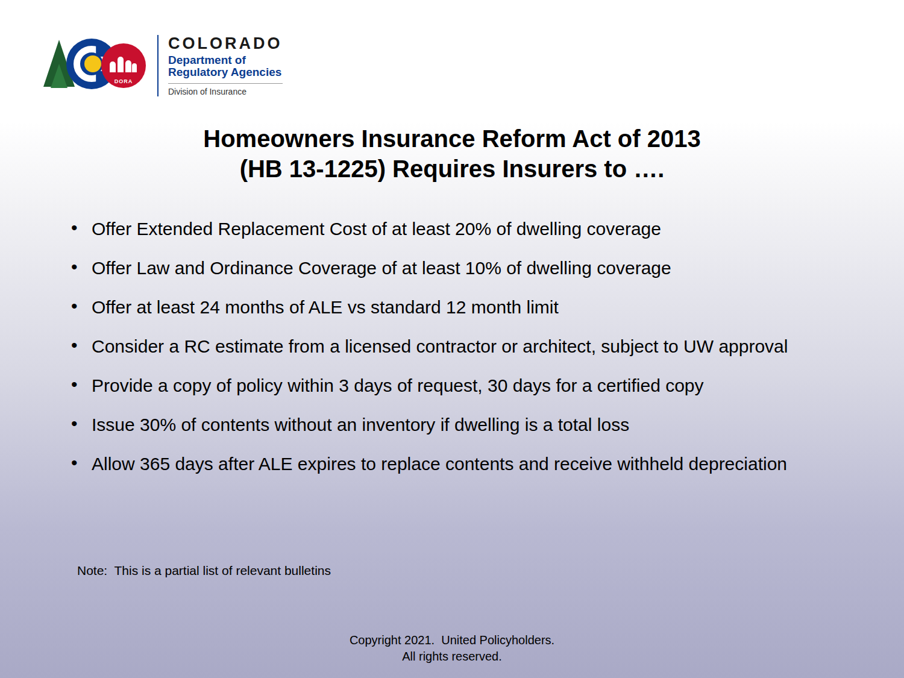DORA
COLORADO
Department of
Regulatory Agencies
Division of Insurance
Homeowners Insurance Reform Act of 2013
(HB 13-1225) Requires Insurers to ….
Offer Extended Replacement Cost of at least 20% of dwelling coverage
Offer Law and Ordinance Coverage of at least 10% of dwelling coverage
Offer at least 24 months of ALE vs standard 12 month limit
Consider a RC estimate from a licensed contractor or architect, subject to UW approval
Provide a copy of policy within 3 days of request, 30 days for a certified copy
Issue 30% of contents without an inventory if dwelling is a total loss
Allow 365 days after ALE expires to replace contents and receive withheld depreciation
Note: This is a partial list of relevant bulletins
Copyright 2021. United Policyholders.
All rights reserved.